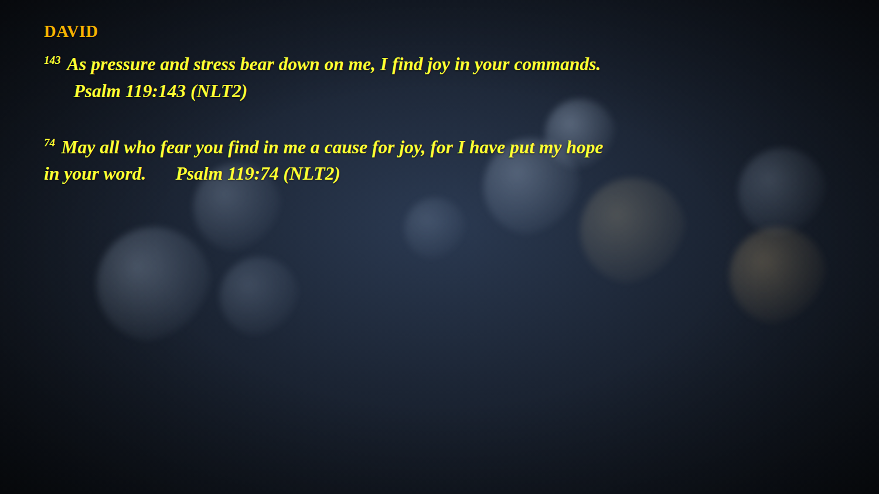DAVID
143 As pressure and stress bear down on me, I find joy in your commands. Psalm 119:143 (NLT2)
74 May all who fear you find in me a cause for joy, for I have put my hope in your word. Psalm 119:74 (NLT2)